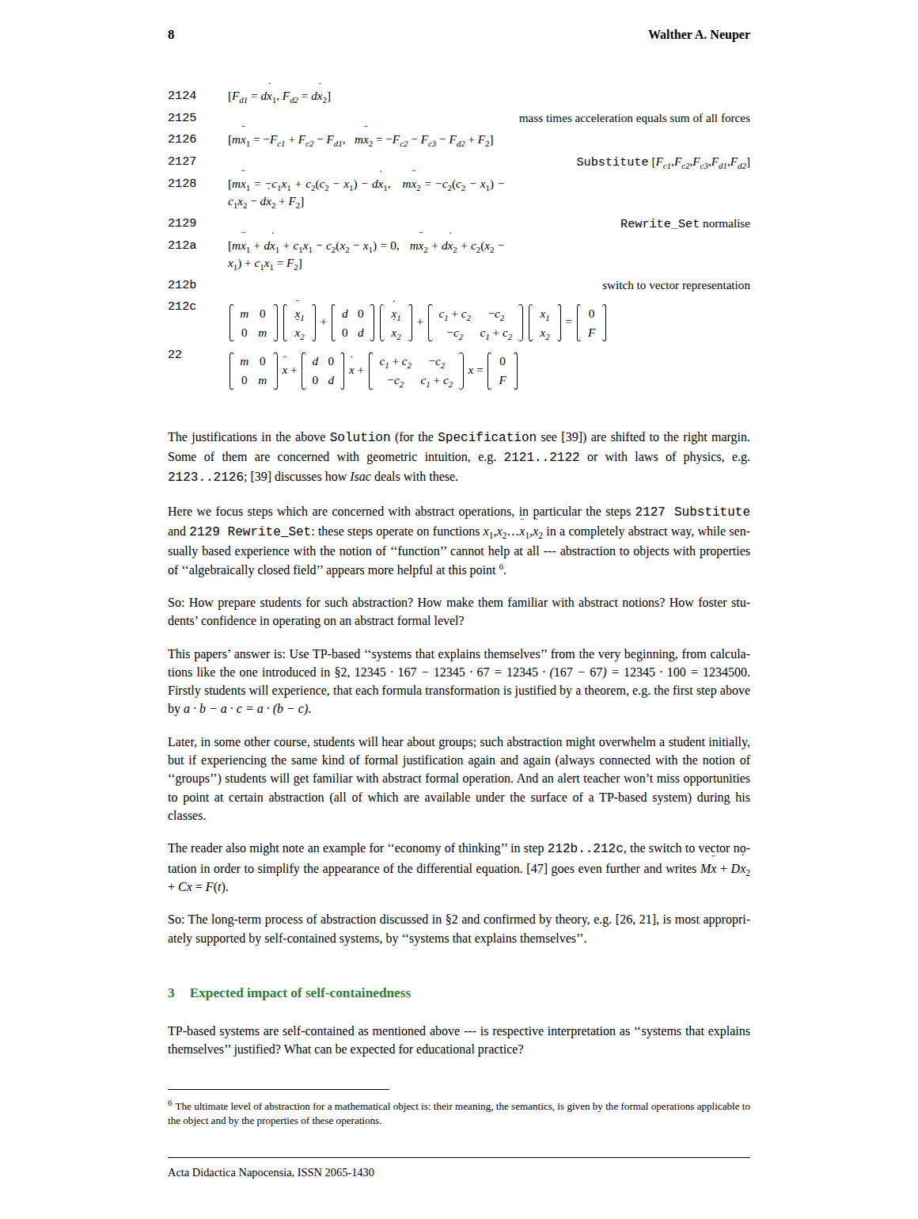8 Walther A. Neuper
| 2124 | [ F d1 = d x 1 , F d2 = d x 2 ] | |
| 2125 | | mass times acceleration equals sum of all forces |
| 2126 | [ m x 1 = − F c1 + F c2 − F d1 , m x 2 = − F c2 − F c3 − F d2 + F 2 ] | |
| 2127 | | Substitute [ F c1 , F c2 , F c3 , F d1 , F d2 ] |
| 2128 | [ m x 1 = − c 1 x 1 + c 2 ( c 2 − x 1 ) − d x 1 , m x 2 = − c 2 ( c 2 − x 1 ) − c 1 x 2 − d x 2 + F 2 ] | |
| 2129 | | Rewrite_Set normalise |
| 212a | [ m x 1 + d x 1 + c 1 x 1 − c 2 ( x 2 − x 1 ) = 0, m x 2 + d x 2 + c 2 ( x 2 − x 1 ) + c 1 x 1 = F 2 ] | |
| 212b | | switch to vector representation |
| 212c | / m / 0 / / 0 / m / / x 1 / / x 2 / + / d / 0 / / 0 / d / / x 1 / / x 2 / + / c 1 + c 2 / − c 2 / / − c 2 / c 1 + c 2 / / x 1 / / x 2 / = / 0 / / F / |
| 22 | / m / 0 / / 0 / m / x + / d / 0 / / 0 / d / x + / c 1 + c 2 / − c 2 / / − c 2 / c 1 + c 2 / x = / 0 / / F / |
The justifications in the above Solution (for the Specification see [39]) are shifted to the right margin. Some of them are concerned with geometric intuition, e.g. 2121..2122 or with laws of physics, e.g. 2123..2126; [39] discusses how Isac deals with these.
Here we focus steps which are concerned with abstract operations, in particular the steps 2127 Substitute and 2129 Rewrite_Set: these steps operate on functions x1,x2…x1,x2 in a completely abstract way, while sensually based experience with the notion of ‘‘function’’ cannot help at all --- abstraction to objects with properties of ‘‘algebraically closed field’’ appears more helpful at this point 6.
So: How prepare students for such abstraction? How make them familiar with abstract notions? How foster students’ confidence in operating on an abstract formal level?
This papers’ answer is: Use TP-based ‘‘systems that explains themselves’’ from the very beginning, from calculations like the one introduced in §2, 12345 · 167 − 12345 · 67 = 12345 · (167 − 67) = 12345 · 100 = 1234500. Firstly students will experience, that each formula transformation is justified by a theorem, e.g. the first step above by a · b − a · c = a · (b − c).
Later, in some other course, students will hear about groups; such abstraction might overwhelm a student initially, but if experiencing the same kind of formal justification again and again (always connected with the notion of ‘‘groups’’) students will get familiar with abstract formal operation. And an alert teacher won’t miss opportunities to point at certain abstraction (all of which are available under the surface of a TP-based system) during his classes.
The reader also might note an example for ‘‘economy of thinking’’ in step 212b..212c, the switch to vector notation in order to simplify the appearance of the differential equation. [47] goes even further and writes Mx + Dx2 + Cx = F(t).
So: The long-term process of abstraction discussed in §2 and confirmed by theory, e.g. [26, 21], is most appropriately supported by self-contained systems, by ‘‘systems that explains themselves’’.
3 Expected impact of self-containedness
TP-based systems are self-contained as mentioned above --- is respective interpretation as ‘‘systems that explains themselves’’ justified? What can be expected for educational practice?
6 The ultimate level of abstraction for a mathematical object is: their meaning, the semantics, is given by the formal operations applicable to the object and by the properties of these operations.
Acta Didactica Napocensia, ISSN 2065-1430